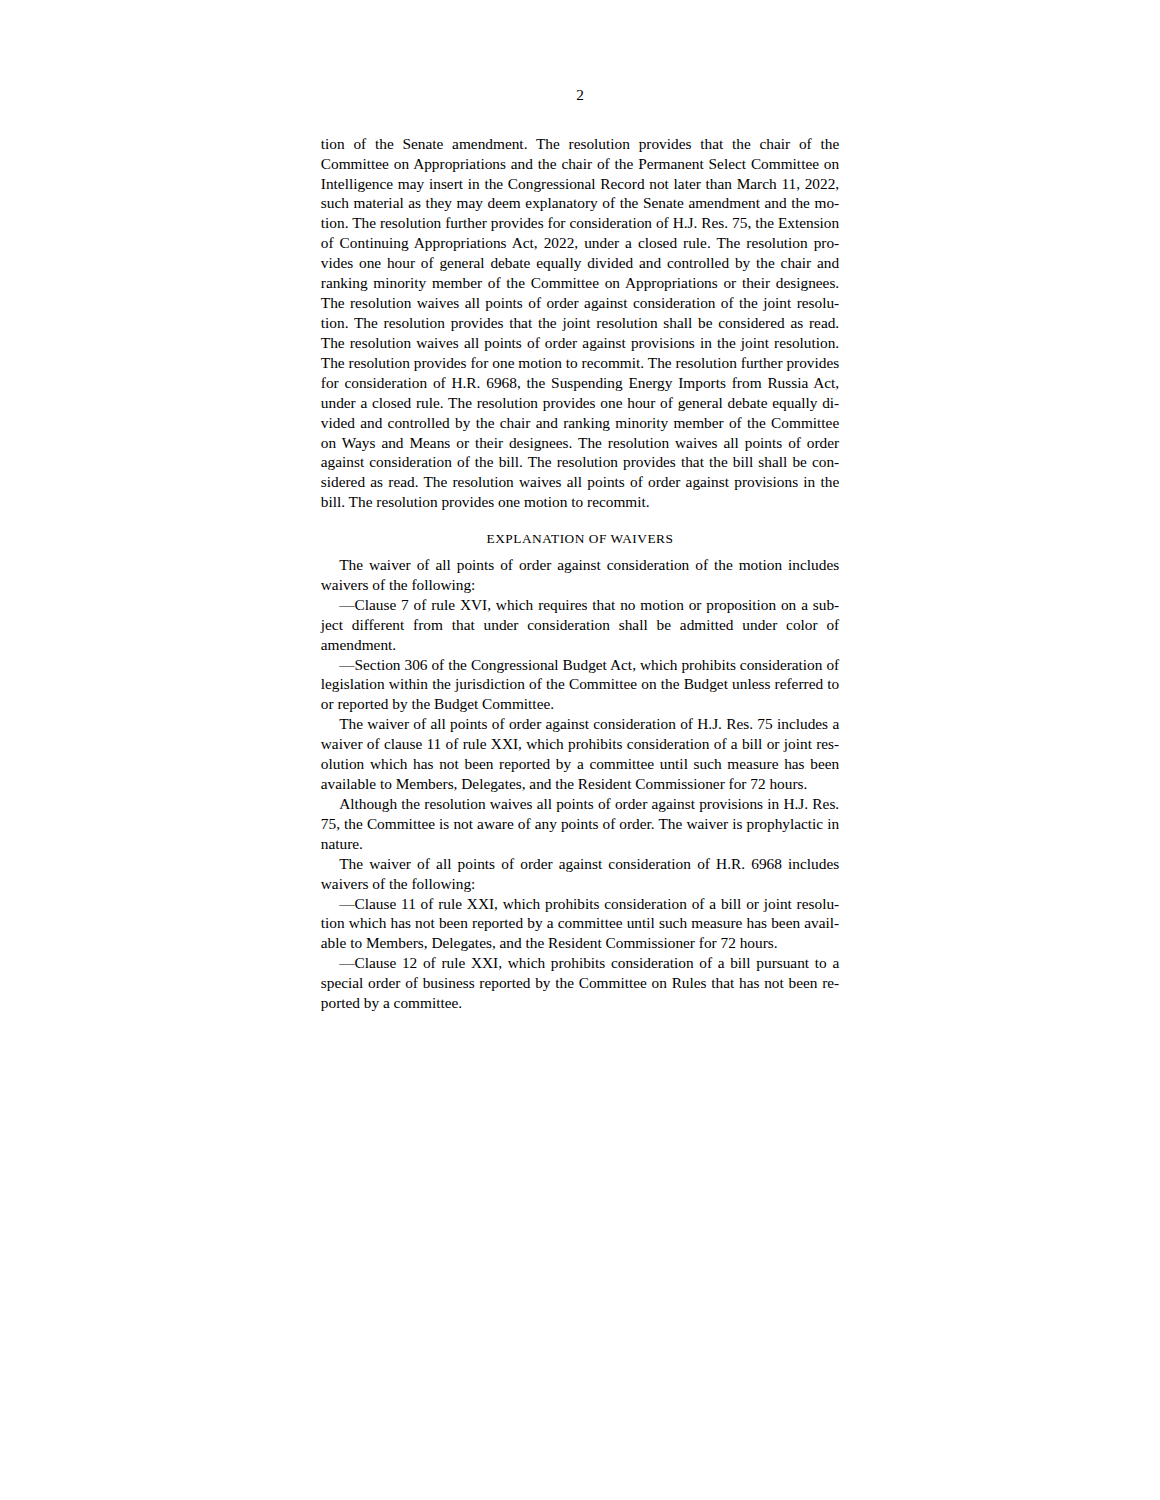2
tion of the Senate amendment. The resolution provides that the chair of the Committee on Appropriations and the chair of the Permanent Select Committee on Intelligence may insert in the Congressional Record not later than March 11, 2022, such material as they may deem explanatory of the Senate amendment and the motion. The resolution further provides for consideration of H.J. Res. 75, the Extension of Continuing Appropriations Act, 2022, under a closed rule. The resolution provides one hour of general debate equally divided and controlled by the chair and ranking minority member of the Committee on Appropriations or their designees. The resolution waives all points of order against consideration of the joint resolution. The resolution provides that the joint resolution shall be considered as read. The resolution waives all points of order against provisions in the joint resolution. The resolution provides for one motion to recommit. The resolution further provides for consideration of H.R. 6968, the Suspending Energy Imports from Russia Act, under a closed rule. The resolution provides one hour of general debate equally divided and controlled by the chair and ranking minority member of the Committee on Ways and Means or their designees. The resolution waives all points of order against consideration of the bill. The resolution provides that the bill shall be considered as read. The resolution waives all points of order against provisions in the bill. The resolution provides one motion to recommit.
Explanation of Waivers
The waiver of all points of order against consideration of the motion includes waivers of the following:
—Clause 7 of rule XVI, which requires that no motion or proposition on a subject different from that under consideration shall be admitted under color of amendment.
—Section 306 of the Congressional Budget Act, which prohibits consideration of legislation within the jurisdiction of the Committee on the Budget unless referred to or reported by the Budget Committee.
The waiver of all points of order against consideration of H.J. Res. 75 includes a waiver of clause 11 of rule XXI, which prohibits consideration of a bill or joint resolution which has not been reported by a committee until such measure has been available to Members, Delegates, and the Resident Commissioner for 72 hours.
Although the resolution waives all points of order against provisions in H.J. Res. 75, the Committee is not aware of any points of order. The waiver is prophylactic in nature.
The waiver of all points of order against consideration of H.R. 6968 includes waivers of the following:
—Clause 11 of rule XXI, which prohibits consideration of a bill or joint resolution which has not been reported by a committee until such measure has been available to Members, Delegates, and the Resident Commissioner for 72 hours.
—Clause 12 of rule XXI, which prohibits consideration of a bill pursuant to a special order of business reported by the Committee on Rules that has not been reported by a committee.